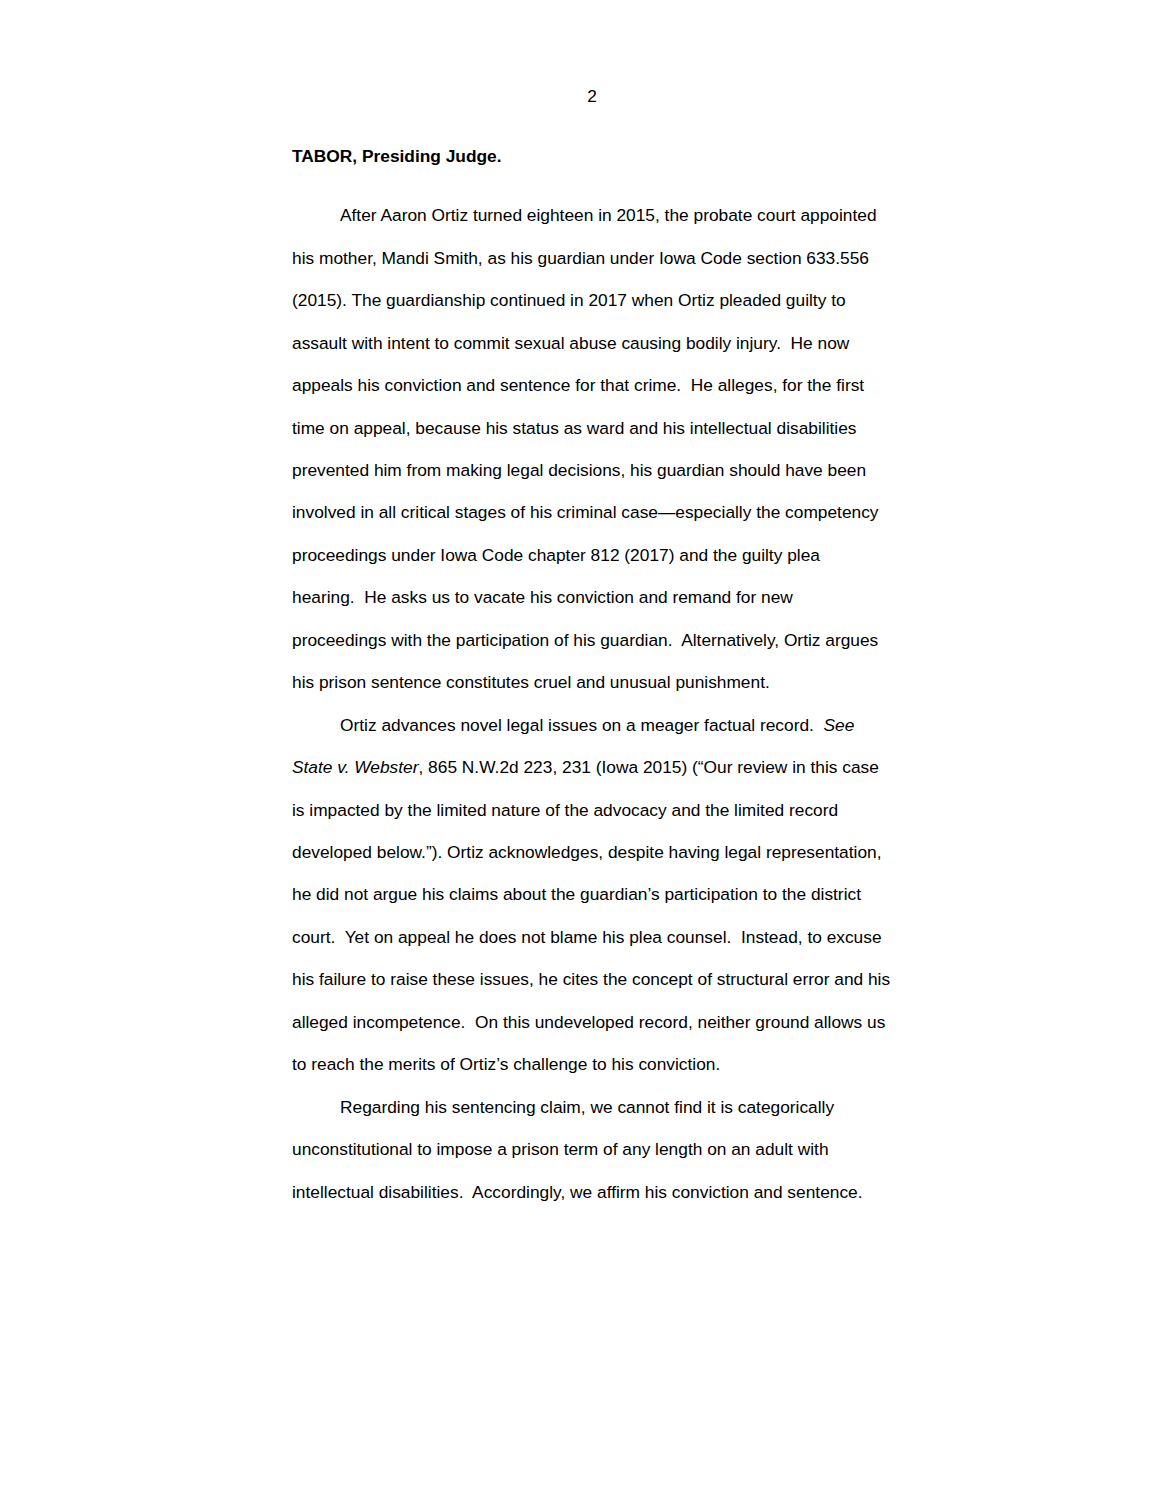2
TABOR, Presiding Judge.
After Aaron Ortiz turned eighteen in 2015, the probate court appointed his mother, Mandi Smith, as his guardian under Iowa Code section 633.556 (2015). The guardianship continued in 2017 when Ortiz pleaded guilty to assault with intent to commit sexual abuse causing bodily injury. He now appeals his conviction and sentence for that crime. He alleges, for the first time on appeal, because his status as ward and his intellectual disabilities prevented him from making legal decisions, his guardian should have been involved in all critical stages of his criminal case—especially the competency proceedings under Iowa Code chapter 812 (2017) and the guilty plea hearing. He asks us to vacate his conviction and remand for new proceedings with the participation of his guardian. Alternatively, Ortiz argues his prison sentence constitutes cruel and unusual punishment.
Ortiz advances novel legal issues on a meager factual record. See State v. Webster, 865 N.W.2d 223, 231 (Iowa 2015) (“Our review in this case is impacted by the limited nature of the advocacy and the limited record developed below.”). Ortiz acknowledges, despite having legal representation, he did not argue his claims about the guardian’s participation to the district court. Yet on appeal he does not blame his plea counsel. Instead, to excuse his failure to raise these issues, he cites the concept of structural error and his alleged incompetence. On this undeveloped record, neither ground allows us to reach the merits of Ortiz’s challenge to his conviction.
Regarding his sentencing claim, we cannot find it is categorically unconstitutional to impose a prison term of any length on an adult with intellectual disabilities. Accordingly, we affirm his conviction and sentence.